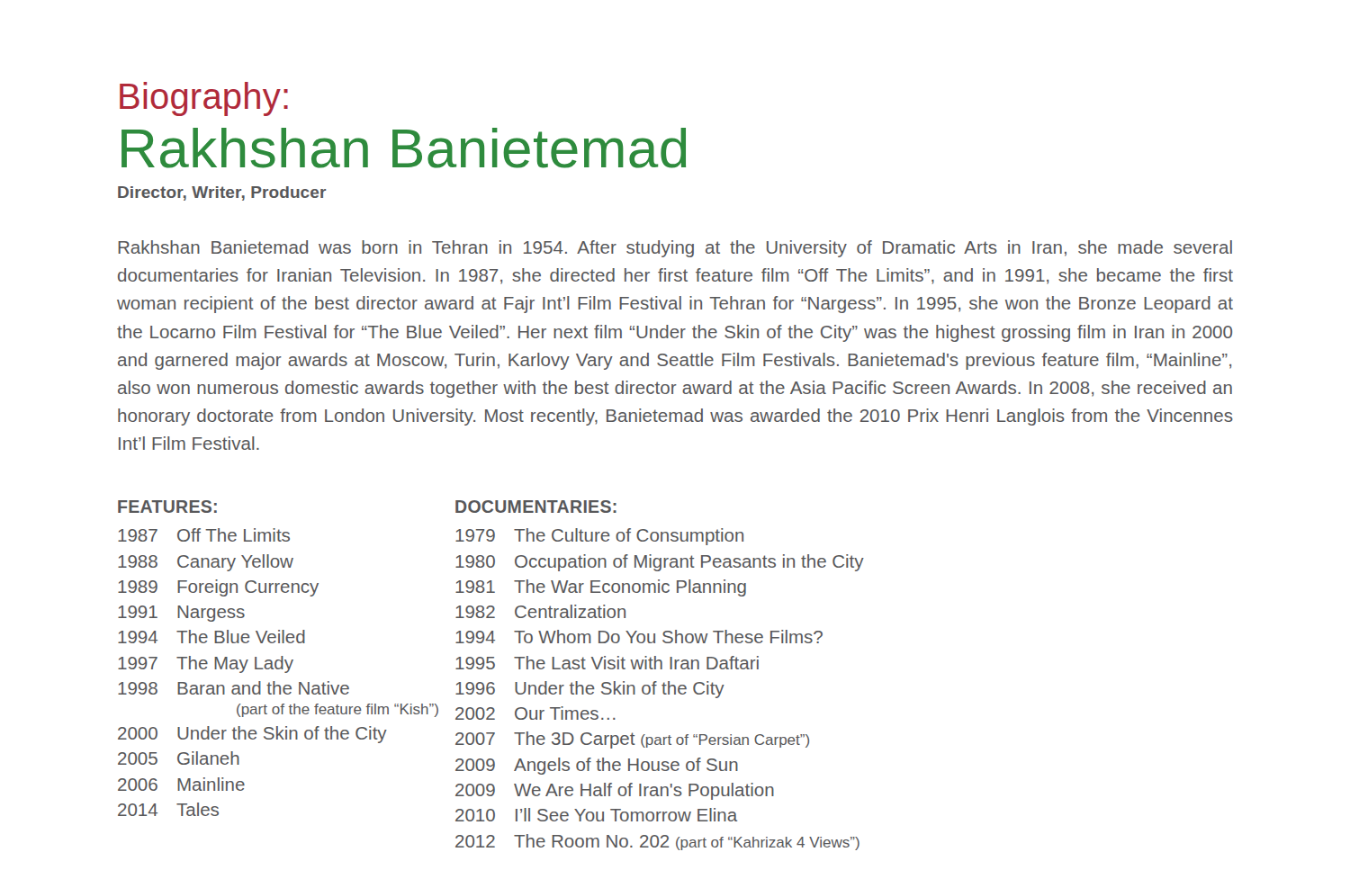Biography:
Rakhshan Banietemad
Director, Writer, Producer
Rakhshan Banietemad was born in Tehran in 1954. After studying at the University of Dramatic Arts in Iran, she made several documentaries for Iranian Television. In 1987, she directed her first feature film “Off The Limits”, and in 1991, she became the first woman recipient of the best director award at Fajr Int’l Film Festival in Tehran for “Nargess”. In 1995, she won the Bronze Leopard at the Locarno Film Festival for “The Blue Veiled”. Her next film “Under the Skin of the City” was the highest grossing film in Iran in 2000 and garnered major awards at Moscow, Turin, Karlovy Vary and Seattle Film Festivals. Banietemad's previous feature film, “Mainline”, also won numerous domestic awards together with the best director award at the Asia Pacific Screen Awards. In 2008, she received an honorary doctorate from London University. Most recently, Banietemad was awarded the 2010 Prix Henri Langlois from the Vincennes Int’l Film Festival.
FEATURES:
| 1987 | Off The Limits |
| 1988 | Canary Yellow |
| 1989 | Foreign Currency |
| 1991 | Nargess |
| 1994 | The Blue Veiled |
| 1997 | The May Lady |
| 1998 | Baran and the Native (part of the feature film “Kish”) |
| 2000 | Under the Skin of the City |
| 2005 | Gilaneh |
| 2006 | Mainline |
| 2014 | Tales |
DOCUMENTARIES:
| 1979 | The Culture of Consumption |
| 1980 | Occupation of Migrant Peasants in the City |
| 1981 | The War Economic Planning |
| 1982 | Centralization |
| 1994 | To Whom Do You Show These Films? |
| 1995 | The Last Visit with Iran Daftari |
| 1996 | Under the Skin of the City |
| 2002 | Our Times… |
| 2007 | The 3D Carpet (part of “Persian Carpet”) |
| 2009 | Angels of the House of Sun |
| 2009 | We Are Half of Iran's Population |
| 2010 | I’ll See You Tomorrow Elina |
| 2012 | The Room No. 202 (part of “Kahrizak 4 Views”) |